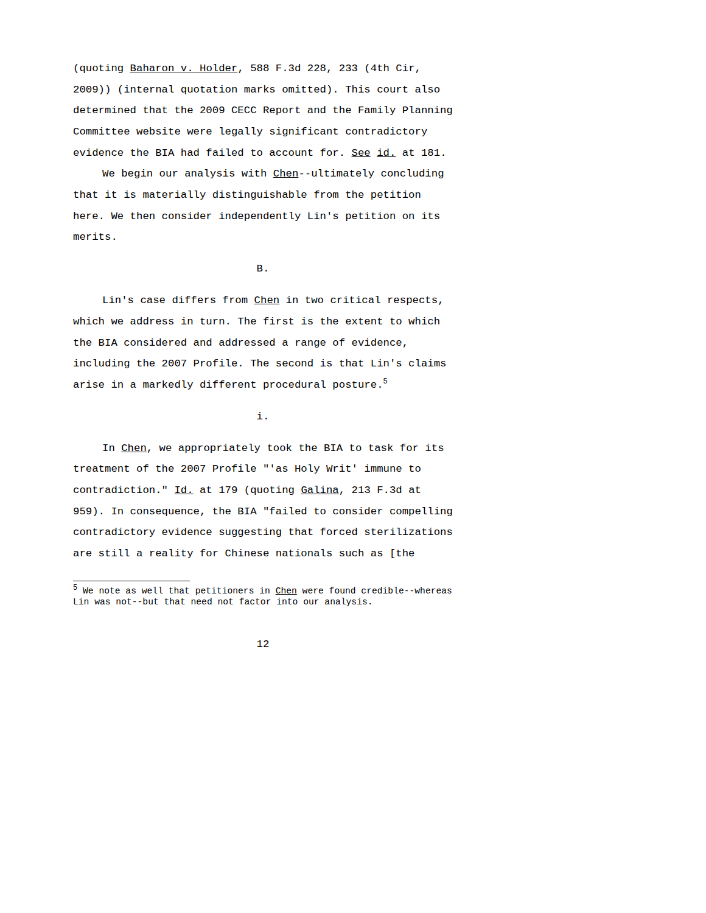(quoting Baharon v. Holder, 588 F.3d 228, 233 (4th Cir, 2009)) (internal quotation marks omitted). This court also determined that the 2009 CECC Report and the Family Planning Committee website were legally significant contradictory evidence the BIA had failed to account for. See id. at 181.
We begin our analysis with Chen--ultimately concluding that it is materially distinguishable from the petition here. We then consider independently Lin's petition on its merits.
B.
Lin's case differs from Chen in two critical respects, which we address in turn. The first is the extent to which the BIA considered and addressed a range of evidence, including the 2007 Profile. The second is that Lin's claims arise in a markedly different procedural posture.5
i.
In Chen, we appropriately took the BIA to task for its treatment of the 2007 Profile "'as Holy Writ' immune to contradiction." Id. at 179 (quoting Galina, 213 F.3d at 959). In consequence, the BIA "failed to consider compelling contradictory evidence suggesting that forced sterilizations are still a reality for Chinese nationals such as [the
5 We note as well that petitioners in Chen were found credible--whereas Lin was not--but that need not factor into our analysis.
12